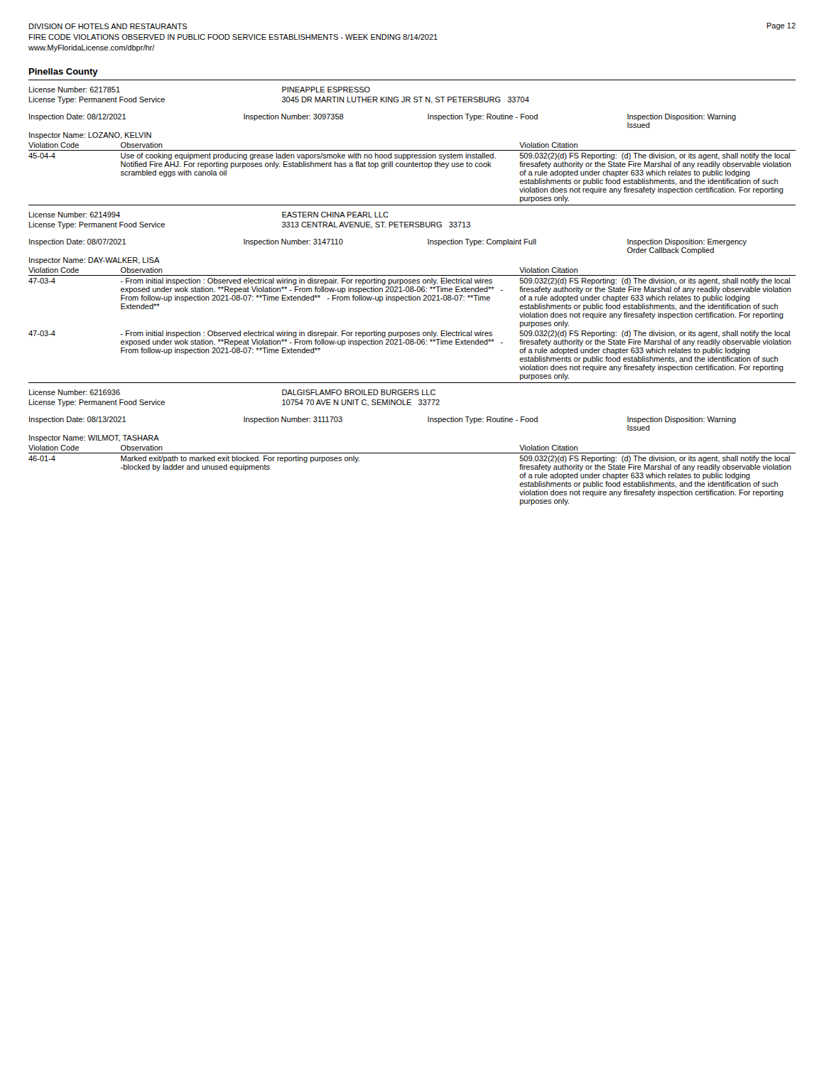Page 12
DIVISION OF HOTELS AND RESTAURANTS
FIRE CODE VIOLATIONS OBSERVED IN PUBLIC FOOD SERVICE ESTABLISHMENTS - WEEK ENDING 8/14/2021
www.MyFloridaLicense.com/dbpr/hr/
Pinellas County
| License Number: 6217851 | PINEAPPLE ESPRESSO |
| License Type: Permanent Food Service | 3045 DR MARTIN LUTHER KING JR ST N, ST PETERSBURG 33704 |
| Inspection Date: 08/12/2021 | Inspection Number: 3097358 | Inspection Type: Routine - Food | Inspection Disposition: Warning Issued |
| Inspector Name: LOZANO, KELVIN | |
| Violation Code | Observation | Violation Citation |
| 45-04-4 | Use of cooking equipment producing grease laden vapors/smoke with no hood suppression system installed. Notified Fire AHJ. For reporting purposes only. Establishment has a flat top grill countertop they use to cook scrambled eggs with canola oil | 509.032(2)(d) FS Reporting: (d) The division, or its agent, shall notify the local firesafety authority or the State Fire Marshal of any readily observable violation of a rule adopted under chapter 633 which relates to public lodging establishments or public food establishments, and the identification of such violation does not require any firesafety inspection certification. For reporting purposes only. |
| License Number: 6214994 | EASTERN CHINA PEARL LLC |
| License Type: Permanent Food Service | 3313 CENTRAL AVENUE, ST. PETERSBURG 33713 |
| Inspection Date: 08/07/2021 | Inspection Number: 3147110 | Inspection Type: Complaint Full | Inspection Disposition: Emergency Order Callback Complied |
| Inspector Name: DAY-WALKER, LISA | |
| Violation Code | Observation | Violation Citation |
| 47-03-4 | - From initial inspection : Observed electrical wiring in disrepair. For reporting purposes only. Electrical wires exposed under wok station. **Repeat Violation** - From follow-up inspection 2021-08-06: **Time Extended** - From follow-up inspection 2021-08-07: **Time Extended** - From follow-up inspection 2021-08-07: **Time Extended** | 509.032(2)(d) FS Reporting: (d) The division, or its agent, shall notify the local firesafety authority or the State Fire Marshal of any readily observable violation of a rule adopted under chapter 633 which relates to public lodging establishments or public food establishments, and the identification of such violation does not require any firesafety inspection certification. For reporting purposes only. |
| 47-03-4 | - From initial inspection : Observed electrical wiring in disrepair. For reporting purposes only. Electrical wires exposed under wok station. **Repeat Violation** - From follow-up inspection 2021-08-06: **Time Extended** - From follow-up inspection 2021-08-07: **Time Extended** | 509.032(2)(d) FS Reporting: (d) The division, or its agent, shall notify the local firesafety authority or the State Fire Marshal of any readily observable violation of a rule adopted under chapter 633 which relates to public lodging establishments or public food establishments, and the identification of such violation does not require any firesafety inspection certification. For reporting purposes only. |
| License Number: 6216936 | DALGISFLAMFO BROILED BURGERS LLC |
| License Type: Permanent Food Service | 10754 70 AVE N UNIT C, SEMINOLE 33772 |
| Inspection Date: 08/13/2021 | Inspection Number: 3111703 | Inspection Type: Routine - Food | Inspection Disposition: Warning Issued |
| Inspector Name: WILMOT, TASHARA | |
| Violation Code | Observation | Violation Citation |
| 46-01-4 | Marked exit/path to marked exit blocked. For reporting purposes only. -blocked by ladder and unused equipments | 509.032(2)(d) FS Reporting: (d) The division, or its agent, shall notify the local firesafety authority or the State Fire Marshal of any readily observable violation of a rule adopted under chapter 633 which relates to public lodging establishments or public food establishments, and the identification of such violation does not require any firesafety inspection certification. For reporting purposes only. |